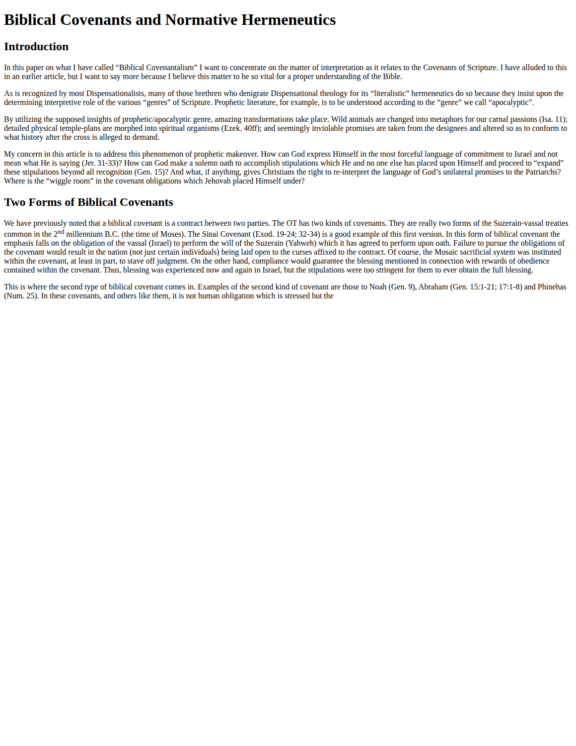Biblical Covenants and Normative Hermeneutics
Introduction
In this paper on what I have called “Biblical Covenantalism” I want to concentrate on the matter of interpretation as it relates to the Covenants of Scripture. I have alluded to this in an earlier article, but I want to say more because I believe this matter to be so vital for a proper understanding of the Bible.
As is recognized by most Dispensationalists, many of those brethren who denigrate Dispensational theology for its “literalistic” hermeneutics do so because they insist upon the determining interpretive role of the various “genres” of Scripture. Prophetic literature, for example, is to be understood according to the “genre” we call “apocalyptic”.
By utilizing the supposed insights of prophetic/apocalyptic genre, amazing transformations take place. Wild animals are changed into metaphors for our carnal passions (Isa. 11); detailed physical temple-plans are morphed into spiritual organisms (Ezek. 40ff); and seemingly inviolable promises are taken from the designees and altered so as to conform to what history after the cross is alleged to demand.
My concern in this article is to address this phenomenon of prophetic makeover. How can God express Himself in the most forceful language of commitment to Israel and not mean what He is saying (Jer. 31-33)? How can God make a solemn oath to accomplish stipulations which He and no one else has placed upon Himself and proceed to “expand” these stipulations beyond all recognition (Gen. 15)? And what, if anything, gives Christians the right to re-interpret the language of God’s unilateral promises to the Patriarchs? Where is the “wiggle room” in the covenant obligations which Jehovah placed Himself under?
Two Forms of Biblical Covenants
We have previously noted that a biblical covenant is a contract between two parties. The OT has two kinds of covenants. They are really two forms of the Suzerain-vassal treaties common in the 2nd millennium B.C. (the time of Moses). The Sinai Covenant (Exod. 19-24; 32-34) is a good example of this first version. In this form of biblical covenant the emphasis falls on the obligation of the vassal (Israel) to perform the will of the Suzerain (Yahweh) which it has agreed to perform upon oath. Failure to pursue the obligations of the covenant would result in the nation (not just certain individuals) being laid open to the curses affixed to the contract. Of course, the Mosaic sacrificial system was instituted within the covenant, at least in part, to stave off judgment. On the other hand, compliance would guarantee the blessing mentioned in connection with rewards of obedience contained within the covenant. Thus, blessing was experienced now and again in Israel, but the stipulations were too stringent for them to ever obtain the full blessing.
This is where the second type of biblical covenant comes in. Examples of the second kind of covenant are those to Noah (Gen. 9), Abraham (Gen. 15:1-21; 17:1-8) and Phinehas (Num. 25). In these covenants, and others like them, it is not human obligation which is stressed but the